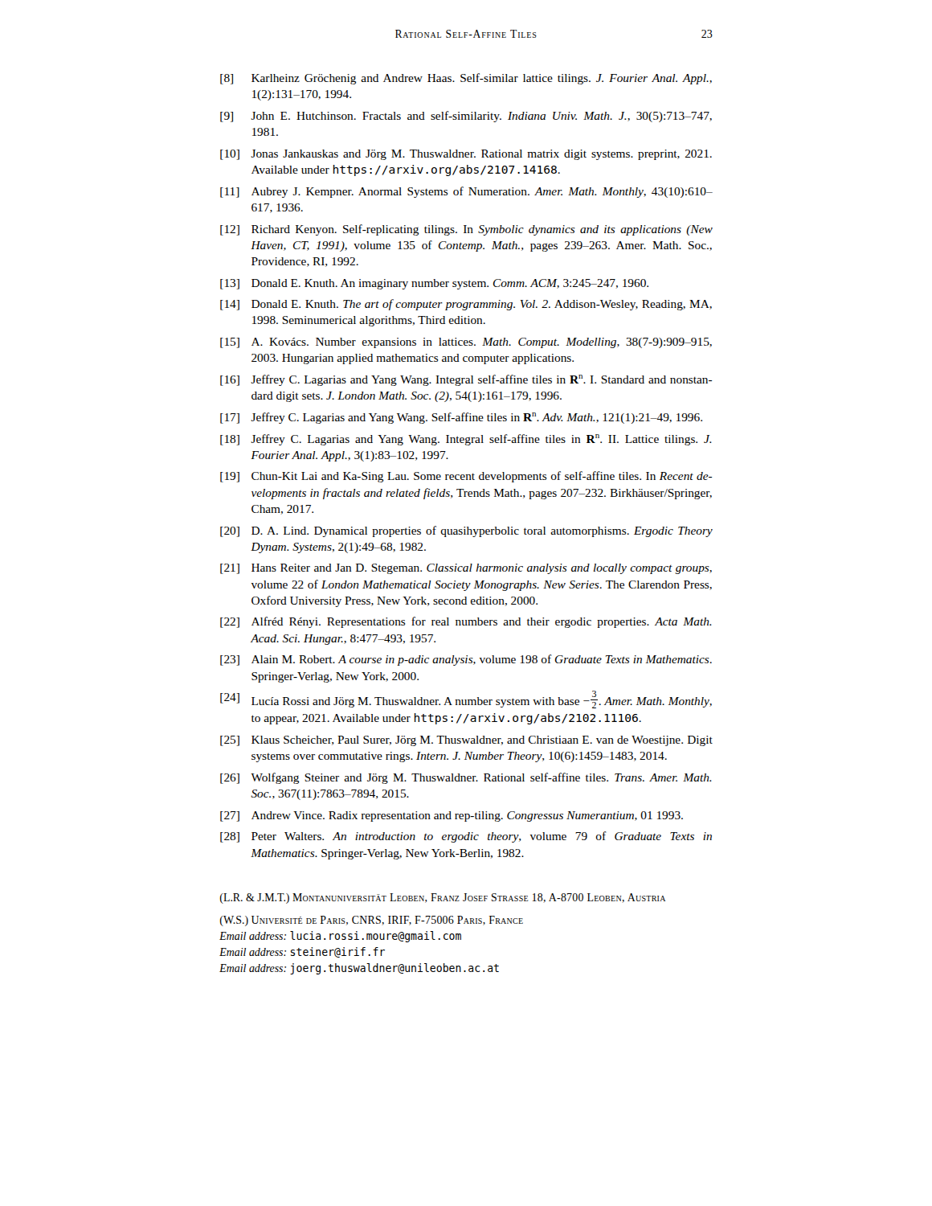Rational Self-Affine Tiles 23
[8] Karlheinz Gröchenig and Andrew Haas. Self-similar lattice tilings. J. Fourier Anal. Appl., 1(2):131–170, 1994.
[9] John E. Hutchinson. Fractals and self-similarity. Indiana Univ. Math. J., 30(5):713–747, 1981.
[10] Jonas Jankauskas and Jörg M. Thuswaldner. Rational matrix digit systems. preprint, 2021. Available under https://arxiv.org/abs/2107.14168.
[11] Aubrey J. Kempner. Anormal Systems of Numeration. Amer. Math. Monthly, 43(10):610–617, 1936.
[12] Richard Kenyon. Self-replicating tilings. In Symbolic dynamics and its applications (New Haven, CT, 1991), volume 135 of Contemp. Math., pages 239–263. Amer. Math. Soc., Providence, RI, 1992.
[13] Donald E. Knuth. An imaginary number system. Comm. ACM, 3:245–247, 1960.
[14] Donald E. Knuth. The art of computer programming. Vol. 2. Addison-Wesley, Reading, MA, 1998. Seminumerical algorithms, Third edition.
[15] A. Kovács. Number expansions in lattices. Math. Comput. Modelling, 38(7-9):909–915, 2003. Hungarian applied mathematics and computer applications.
[16] Jeffrey C. Lagarias and Yang Wang. Integral self-affine tiles in Rn. I. Standard and nonstandard digit sets. J. London Math. Soc. (2), 54(1):161–179, 1996.
[17] Jeffrey C. Lagarias and Yang Wang. Self-affine tiles in Rn. Adv. Math., 121(1):21–49, 1996.
[18] Jeffrey C. Lagarias and Yang Wang. Integral self-affine tiles in Rn. II. Lattice tilings. J. Fourier Anal. Appl., 3(1):83–102, 1997.
[19] Chun-Kit Lai and Ka-Sing Lau. Some recent developments of self-affine tiles. In Recent developments in fractals and related fields, Trends Math., pages 207–232. Birkhäuser/Springer, Cham, 2017.
[20] D. A. Lind. Dynamical properties of quasihyperbolic toral automorphisms. Ergodic Theory Dynam. Systems, 2(1):49–68, 1982.
[21] Hans Reiter and Jan D. Stegeman. Classical harmonic analysis and locally compact groups, volume 22 of London Mathematical Society Monographs. New Series. The Clarendon Press, Oxford University Press, New York, second edition, 2000.
[22] Alfréd Rényi. Representations for real numbers and their ergodic properties. Acta Math. Acad. Sci. Hungar., 8:477–493, 1957.
[23] Alain M. Robert. A course in p-adic analysis, volume 198 of Graduate Texts in Mathematics. Springer-Verlag, New York, 2000.
[24] Lucía Rossi and Jörg M. Thuswaldner. A number system with base −32. Amer. Math. Monthly, to appear, 2021. Available under https://arxiv.org/abs/2102.11106.
[25] Klaus Scheicher, Paul Surer, Jörg M. Thuswaldner, and Christiaan E. van de Woestijne. Digit systems over commutative rings. Intern. J. Number Theory, 10(6):1459–1483, 2014.
[26] Wolfgang Steiner and Jörg M. Thuswaldner. Rational self-affine tiles. Trans. Amer. Math. Soc., 367(11):7863–7894, 2015.
[27] Andrew Vince. Radix representation and rep-tiling. Congressus Numerantium, 01 1993.
[28] Peter Walters. An introduction to ergodic theory, volume 79 of Graduate Texts in Mathematics. Springer-Verlag, New York-Berlin, 1982.
(L.R. & J.M.T.) Montanuniversität Leoben, Franz Josef Strasse 18, A-8700 Leoben, Austria
(W.S.) Université de Paris, CNRS, IRIF, F-75006 Paris, France
Email address: lucia.rossi.moure@gmail.com
Email address: steiner@irif.fr
Email address: joerg.thuswaldner@unileoben.ac.at